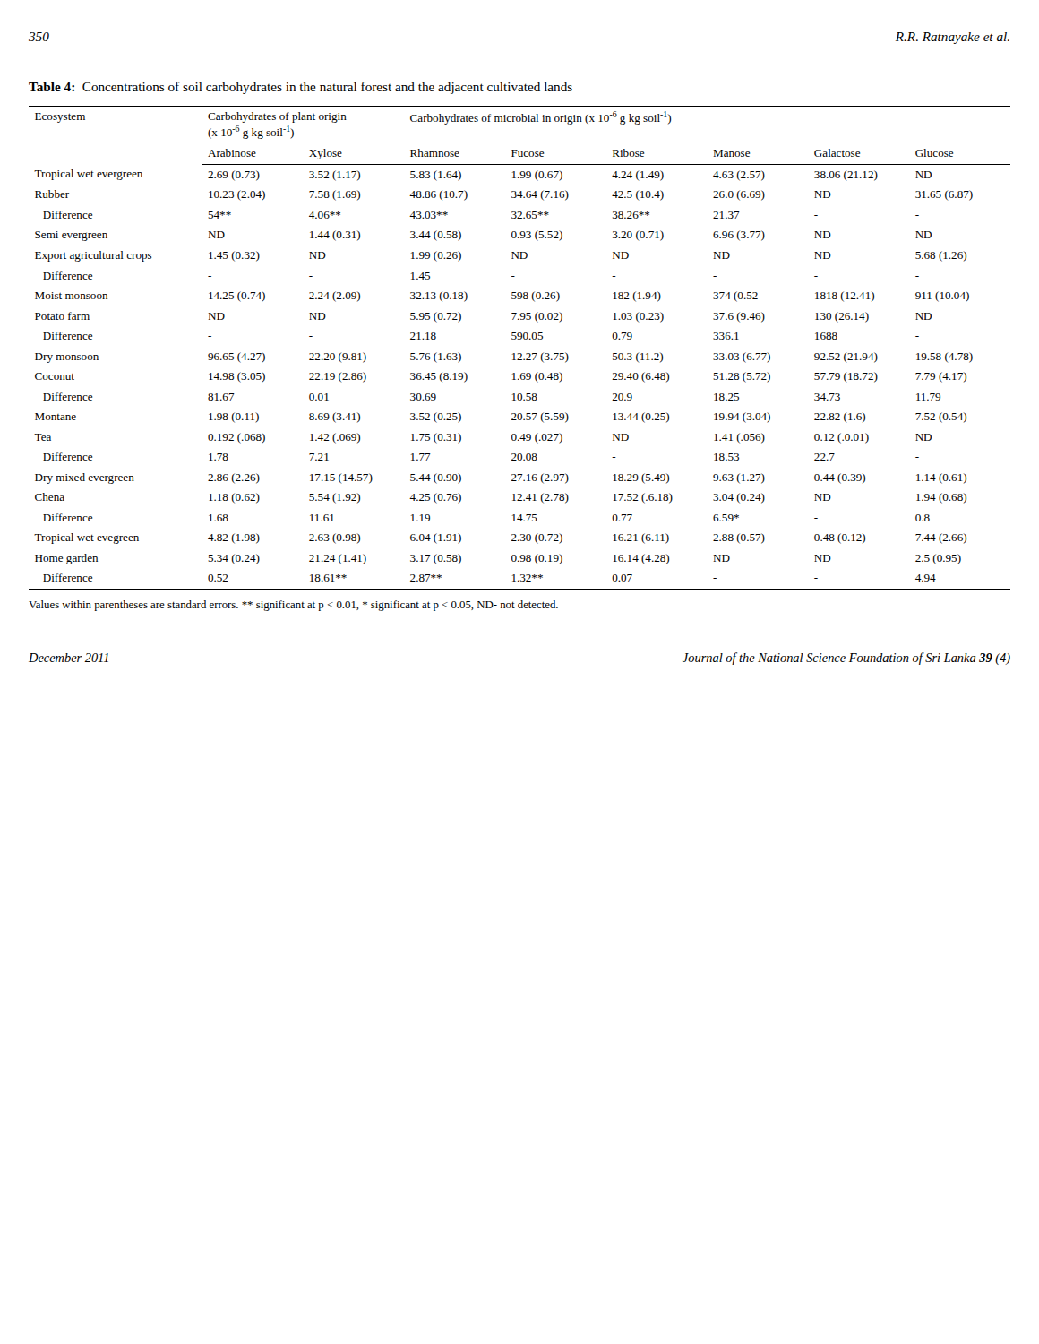350 R.R. Ratnayake et al.
Table 4: Concentrations of soil carbohydrates in the natural forest and the adjacent cultivated lands
| Ecosystem | Carbohydrates of plant origin (x 10 -6 g kg soil -1 ) | Carbohydrates of microbial in origin (x 10 -6 g kg soil -1 ) |
| --- | --- | --- |
| Arabinose | Xylose | Rhamnose | Fucose | Ribose | Manose | Galactose | Glucose |
| Tropical wet evergreen | 2.69 (0.73) | 3.52 (1.17) | 5.83 (1.64) | 1.99 (0.67) | 4.24 (1.49) | 4.63 (2.57) | 38.06 (21.12) | ND |
| Rubber | 10.23 (2.04) | 7.58 (1.69) | 48.86 (10.7) | 34.64 (7.16) | 42.5 (10.4) | 26.0 (6.69) | ND | 31.65 (6.87) |
| Difference | 54** | 4.06** | 43.03** | 32.65** | 38.26** | 21.37 | - | - |
| Semi evergreen | ND | 1.44 (0.31) | 3.44 (0.58) | 0.93 (5.52) | 3.20 (0.71) | 6.96 (3.77) | ND | ND |
| Export agricultural crops | 1.45 (0.32) | ND | 1.99 (0.26) | ND | ND | ND | ND | 5.68 (1.26) |
| Difference | - | - | 1.45 | - | - | - | - | - |
| Moist monsoon | 14.25 (0.74) | 2.24 (2.09) | 32.13 (0.18) | 598 (0.26) | 182 (1.94) | 374 (0.52 | 1818 (12.41) | 911 (10.04) |
| Potato farm | ND | ND | 5.95 (0.72) | 7.95 (0.02) | 1.03 (0.23) | 37.6 (9.46) | 130 (26.14) | ND |
| Difference | - | - | 21.18 | 590.05 | 0.79 | 336.1 | 1688 | - |
| Dry monsoon | 96.65 (4.27) | 22.20 (9.81) | 5.76 (1.63) | 12.27 (3.75) | 50.3 (11.2) | 33.03 (6.77) | 92.52 (21.94) | 19.58 (4.78) |
| Coconut | 14.98 (3.05) | 22.19 (2.86) | 36.45 (8.19) | 1.69 (0.48) | 29.40 (6.48) | 51.28 (5.72) | 57.79 (18.72) | 7.79 (4.17) |
| Difference | 81.67 | 0.01 | 30.69 | 10.58 | 20.9 | 18.25 | 34.73 | 11.79 |
| Montane | 1.98 (0.11) | 8.69 (3.41) | 3.52 (0.25) | 20.57 (5.59) | 13.44 (0.25) | 19.94 (3.04) | 22.82 (1.6) | 7.52 (0.54) |
| Tea | 0.192 (.068) | 1.42 (.069) | 1.75 (0.31) | 0.49 (.027) | ND | 1.41 (.056) | 0.12 (.0.01) | ND |
| Difference | 1.78 | 7.21 | 1.77 | 20.08 | - | 18.53 | 22.7 | - |
| Dry mixed evergreen | 2.86 (2.26) | 17.15 (14.57) | 5.44 (0.90) | 27.16 (2.97) | 18.29 (5.49) | 9.63 (1.27) | 0.44 (0.39) | 1.14 (0.61) |
| Chena | 1.18 (0.62) | 5.54 (1.92) | 4.25 (0.76) | 12.41 (2.78) | 17.52 (.6.18) | 3.04 (0.24) | ND | 1.94 (0.68) |
| Difference | 1.68 | 11.61 | 1.19 | 14.75 | 0.77 | 6.59* | - | 0.8 |
| Tropical wet evegreen | 4.82 (1.98) | 2.63 (0.98) | 6.04 (1.91) | 2.30 (0.72) | 16.21 (6.11) | 2.88 (0.57) | 0.48 (0.12) | 7.44 (2.66) |
| Home garden | 5.34 (0.24) | 21.24 (1.41) | 3.17 (0.58) | 0.98 (0.19) | 16.14 (4.28) | ND | ND | 2.5 (0.95) |
| Difference | 0.52 | 18.61** | 2.87** | 1.32** | 0.07 | - | - | 4.94 |
Values within parentheses are standard errors. ** significant at p < 0.01, * significant at p < 0.05, ND- not detected.
December 2011 Journal of the National Science Foundation of Sri Lanka 39 (4)